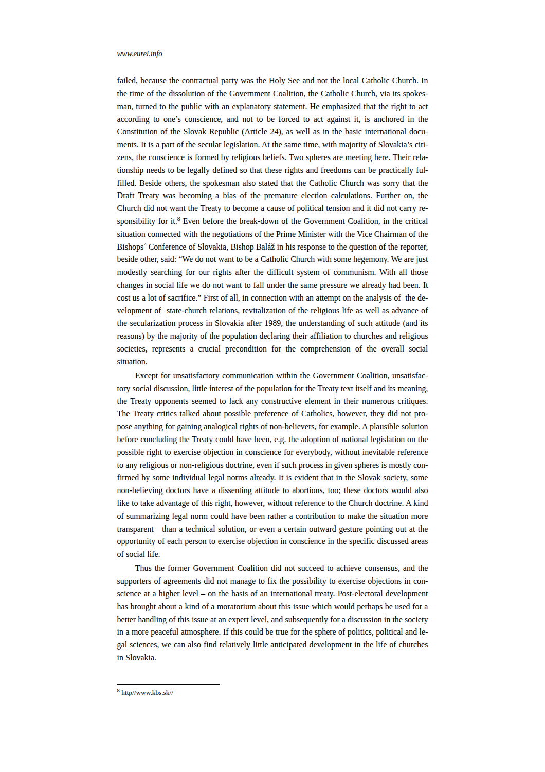www.eurel.info
failed, because the contractual party was the Holy See and not the local Catholic Church. In the time of the dissolution of the Government Coalition, the Catholic Church, via its spokesman, turned to the public with an explanatory statement. He emphasized that the right to act according to one’s conscience, and not to be forced to act against it, is anchored in the Constitution of the Slovak Republic (Article 24), as well as in the basic international documents. It is a part of the secular legislation. At the same time, with majority of Slovakia’s citizens, the conscience is formed by religious beliefs. Two spheres are meeting here. Their relationship needs to be legally defined so that these rights and freedoms can be practically fulfilled. Beside others, the spokesman also stated that the Catholic Church was sorry that the Draft Treaty was becoming a bias of the premature election calculations. Further on, the Church did not want the Treaty to become a cause of political tension and it did not carry responsibility for it.8 Even before the break-down of the Government Coalition, in the critical situation connected with the negotiations of the Prime Minister with the Vice Chairman of the Bishops´ Conference of Slovakia, Bishop Baláž in his response to the question of the reporter, beside other, said: “We do not want to be a Catholic Church with some hegemony. We are just modestly searching for our rights after the difficult system of communism. With all those changes in social life we do not want to fall under the same pressure we already had been. It cost us a lot of sacrifice.” First of all, in connection with an attempt on the analysis of the development of state-church relations, revitalization of the religious life as well as advance of the secularization process in Slovakia after 1989, the understanding of such attitude (and its reasons) by the majority of the population declaring their affiliation to churches and religious societies, represents a crucial precondition for the comprehension of the overall social situation.
Except for unsatisfactory communication within the Government Coalition, unsatisfactory social discussion, little interest of the population for the Treaty text itself and its meaning, the Treaty opponents seemed to lack any constructive element in their numerous critiques. The Treaty critics talked about possible preference of Catholics, however, they did not propose anything for gaining analogical rights of non-believers, for example. A plausible solution before concluding the Treaty could have been, e.g. the adoption of national legislation on the possible right to exercise objection in conscience for everybody, without inevitable reference to any religious or non-religious doctrine, even if such process in given spheres is mostly confirmed by some individual legal norms already. It is evident that in the Slovak society, some non-believing doctors have a dissenting attitude to abortions, too; these doctors would also like to take advantage of this right, however, without reference to the Church doctrine. A kind of summarizing legal norm could have been rather a contribution to make the situation more transparent than a technical solution, or even a certain outward gesture pointing out at the opportunity of each person to exercise objection in conscience in the specific discussed areas of social life.
Thus the former Government Coalition did not succeed to achieve consensus, and the supporters of agreements did not manage to fix the possibility to exercise objections in conscience at a higher level – on the basis of an international treaty. Post-electoral development has brought about a kind of a moratorium about this issue which would perhaps be used for a better handling of this issue at an expert level, and subsequently for a discussion in the society in a more peaceful atmosphere. If this could be true for the sphere of politics, political and legal sciences, we can also find relatively little anticipated development in the life of churches in Slovakia.
8 http//www.kbs.sk//